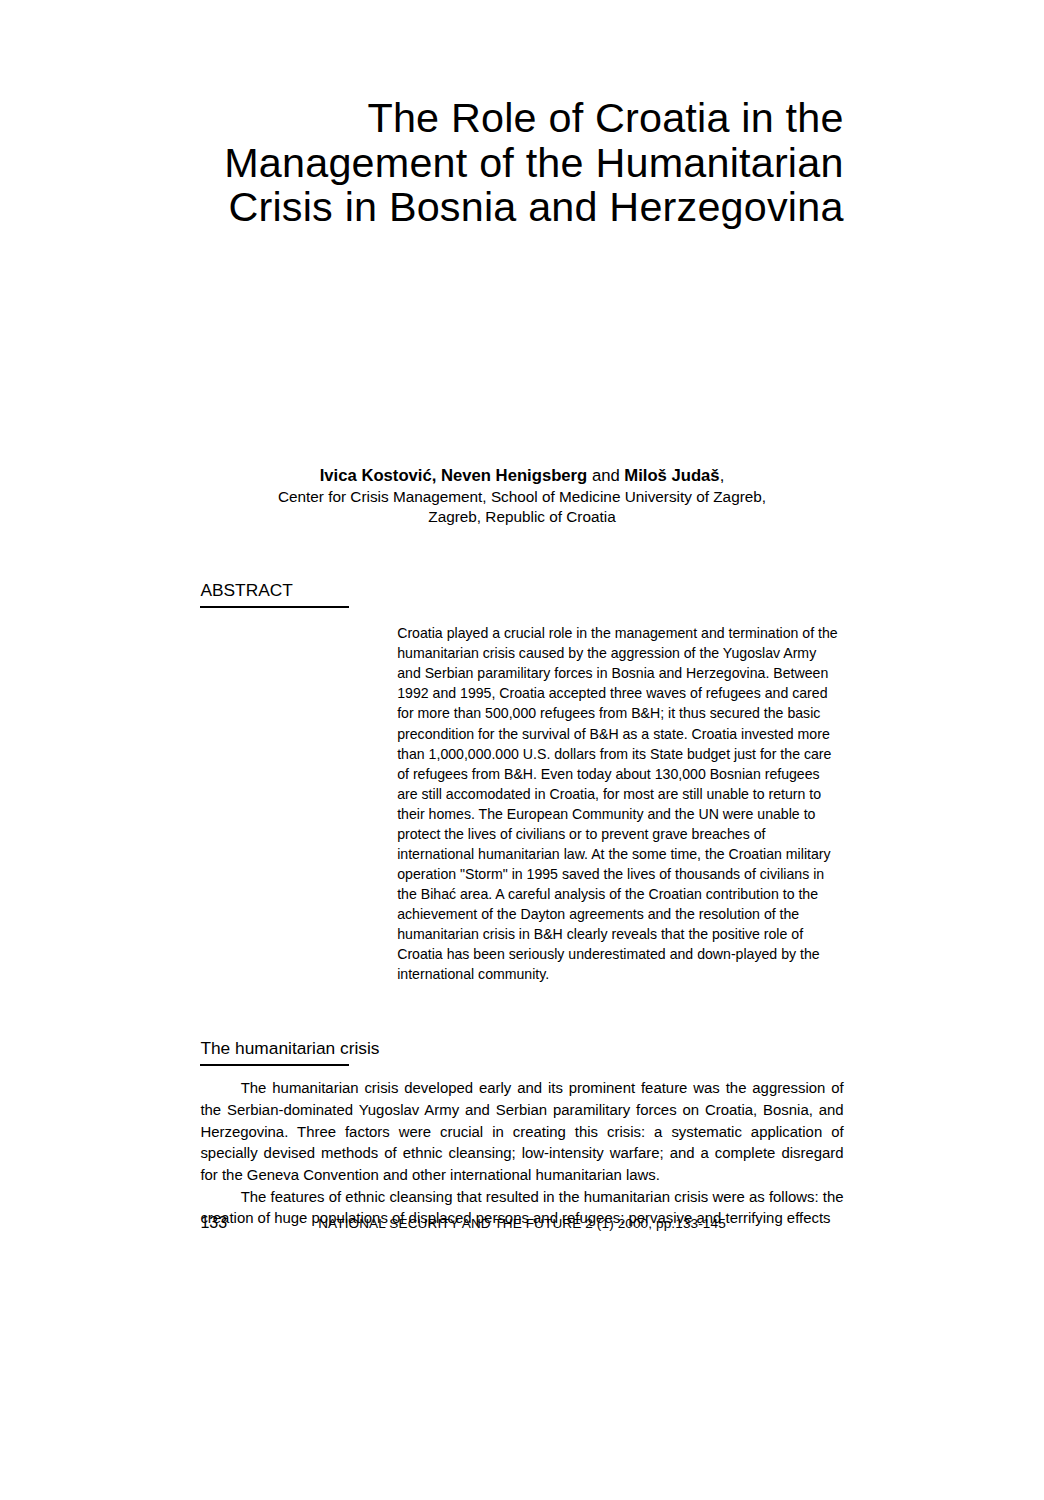The Role of Croatia in the Management of the Humanitarian Crisis in Bosnia and Herzegovina
Ivica Kostović, Neven Henigsberg and Miloš Judaš,
Center for Crisis Management, School of Medicine University of Zagreb,
Zagreb, Republic of Croatia
ABSTRACT
Croatia played a crucial role in the management and termination of the humanitarian crisis caused by the aggression of the Yugoslav Army and Serbian paramilitary forces in Bosnia and Herzegovina. Between 1992 and 1995, Croatia accepted three waves of refugees and cared for more than 500,000 refugees from B&H; it thus secured the basic precondition for the survival of B&H as a state. Croatia invested more than 1,000,000.000 U.S. dollars from its State budget just for the care of refugees from B&H. Even today about 130,000 Bosnian refugees are still accomodated in Croatia, for most are still unable to return to their homes. The European Community and the UN were unable to protect the lives of civilians or to prevent grave breaches of international humanitarian law. At the some time, the Croatian military operation "Storm" in 1995 saved the lives of thousands of civilians in the Bihać area. A careful analysis of the Croatian contribution to the achievement of the Dayton agreements and the resolution of the humanitarian crisis in B&H clearly reveals that the positive role of Croatia has been seriously underestimated and down-played by the international community.
The humanitarian crisis
The humanitarian crisis developed early and its prominent feature was the aggression of the Serbian-dominated Yugoslav Army and Serbian paramilitary forces on Croatia, Bosnia, and Herzegovina. Three factors were crucial in creating this crisis: a systematic application of specially devised methods of ethnic cleansing; low-intensity warfare; and a complete disregard for the Geneva Convention and other international humanitarian laws.
The features of ethnic cleansing that resulted in the humanitarian crisis were as follows: the creation of huge populations of displaced persons and refugees; pervasive and terrifying effects
133
NATIONAL SECURITY AND THE FUTURE 2 (1) 2000, pp.133-145